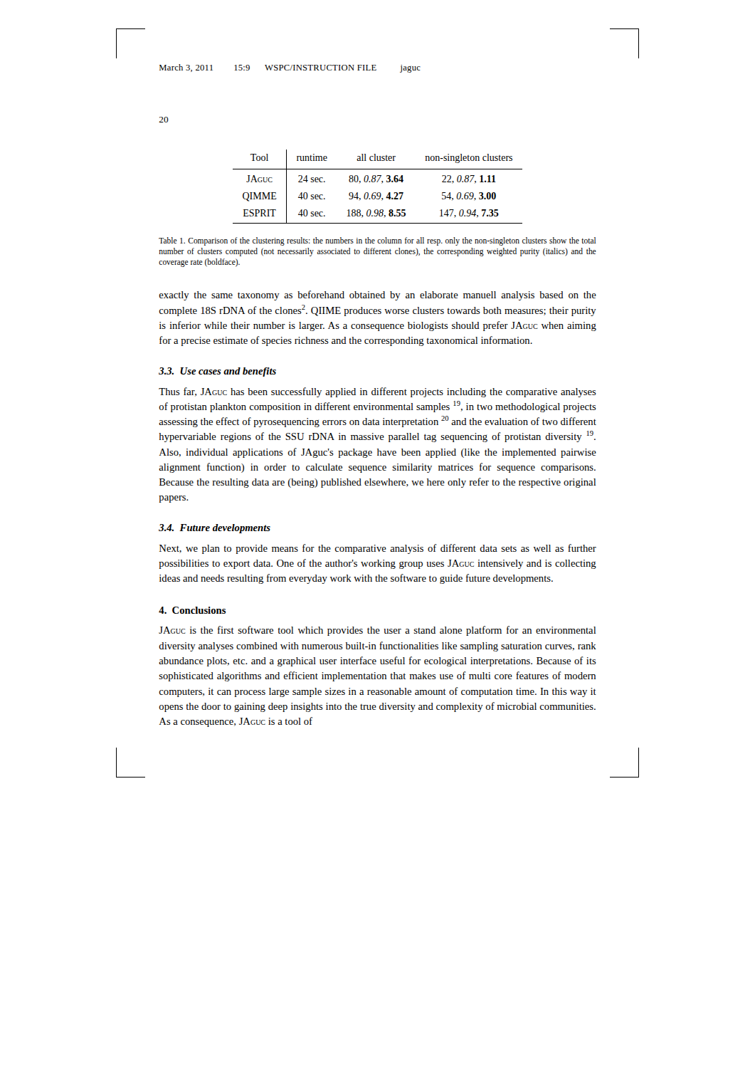March 3, 2011 15:9 WSPC/INSTRUCTION FILE jaguc
20
| Tool | runtime | all cluster | non-singleton clusters |
| --- | --- | --- | --- |
| JAguc | 24 sec. | 80, 0.87 , 3.64 | 22, 0.87 , 1.11 |
| QIMME | 40 sec. | 94, 0.69 , 4.27 | 54, 0.69 , 3.00 |
| ESPRIT | 40 sec. | 188, 0.98 , 8.55 | 147, 0.94 , 7.35 |
Table 1. Comparison of the clustering results: the numbers in the column for all resp. only the non-singleton clusters show the total number of clusters computed (not necessarily associated to different clones), the corresponding weighted purity (italics) and the coverage rate (boldface).
exactly the same taxonomy as beforehand obtained by an elaborate manuell analysis based on the complete 18S rDNA of the clones2. QIIME produces worse clusters towards both measures; their purity is inferior while their number is larger. As a consequence biologists should prefer JAguc when aiming for a precise estimate of species richness and the corresponding taxonomical information.
3.3. Use cases and benefits
Thus far, JAguc has been successfully applied in different projects including the comparative analyses of protistan plankton composition in different environmental samples 19, in two methodological projects assessing the effect of pyrosequencing errors on data interpretation 20 and the evaluation of two different hypervariable regions of the SSU rDNA in massive parallel tag sequencing of protistan diversity 19. Also, individual applications of JAguc's package have been applied (like the implemented pairwise alignment function) in order to calculate sequence similarity matrices for sequence comparisons. Because the resulting data are (being) published elsewhere, we here only refer to the respective original papers.
3.4. Future developments
Next, we plan to provide means for the comparative analysis of different data sets as well as further possibilities to export data. One of the author's working group uses JAguc intensively and is collecting ideas and needs resulting from everyday work with the software to guide future developments.
4. Conclusions
JAguc is the first software tool which provides the user a stand alone platform for an environmental diversity analyses combined with numerous built-in functionalities like sampling saturation curves, rank abundance plots, etc. and a graphical user interface useful for ecological interpretations. Because of its sophisticated algorithms and efficient implementation that makes use of multi core features of modern computers, it can process large sample sizes in a reasonable amount of computation time. In this way it opens the door to gaining deep insights into the true diversity and complexity of microbial communities. As a consequence, JAguc is a tool of